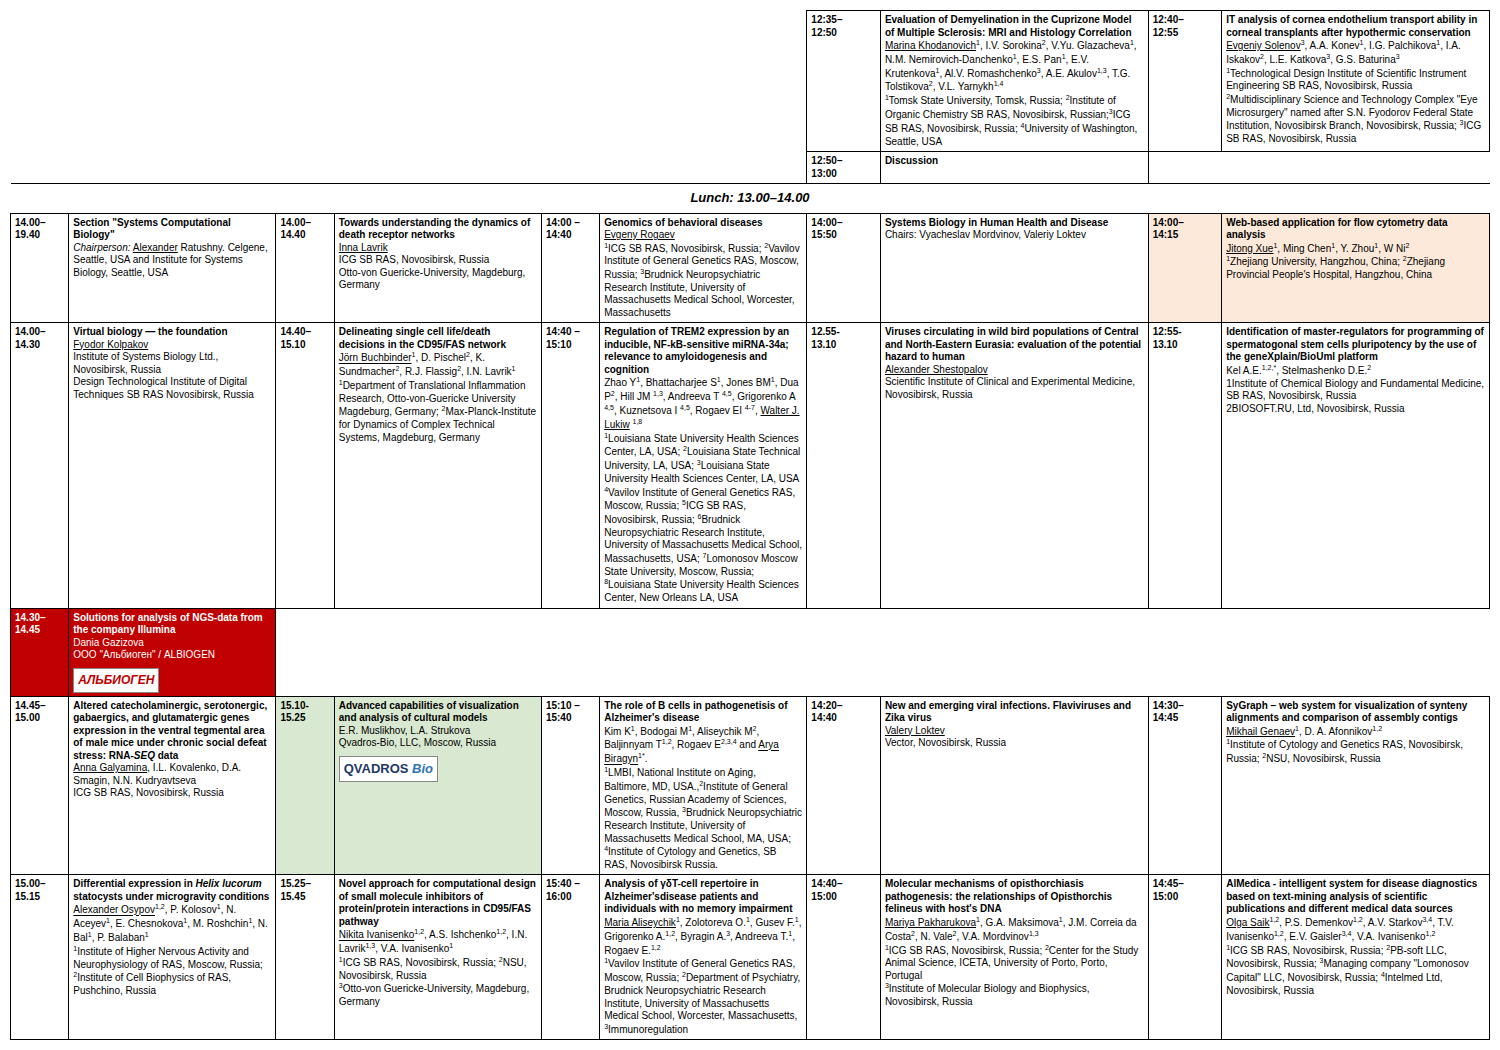| | | | | | | 12:35– 12:50 | Evaluation of Demyelination in the Cuprizone Model of Multiple Sclerosis: MRI and Histology Correlation Marina Khodanovich 1 , I.V. Sorokina 2 , V.Yu. Glazacheva 1 , N.M. Nemirovich-Danchenko 1 , E.S. Pan 1 , E.V. Krutenkova 1 , Al.V. Romashchenko 3 , A.E. Akulov 1,3 , T.G. Tolstikova 2 , V.L. Yarnykh 1,4 1 Tomsk State University, Tomsk, Russia; 2 Institute of Organic Chemistry SB RAS, Novosibirsk, Russian; 3 ICG SB RAS, Novosibirsk, Russia; 4 University of Washington, Seattle, USA | 12:40– 12:55 | IT analysis of cornea endothelium transport ability in corneal transplants after hypothermic conservation Evgeniy Solenov 3 , A.A. Konev 1 , I.G. Palchikova 1 , I.A. Iskakov 2 , L.E. Katkova 3 , G.S. Baturina 3 1 Technological Design Institute of Scientific Instrument Engineering SB RAS, Novosibirsk, Russia 2 Multidisciplinary Science and Technology Complex "Eye Microsurgery" named after S.N. Fyodorov Federal State Institution, Novosibirsk Branch, Novosibirsk, Russia; 3 ICG SB RAS, Novosibirsk, Russia |
| | | | | | | 12:50– 13:00 | Discussion | | |
| Lunch: 13.00–14.00 |
| 14.00– 19.40 | Section "Systems Computational Biology" Chairperson: Alexander Ratushny. Celgene, Seattle, USA and Institute for Systems Biology, Seattle, USA | 14.00– 14.40 | Towards understanding the dynamics of death receptor networks Inna Lavrik ICG SB RAS, Novosibirsk, Russia Otto-von Guericke-University, Magdeburg, Germany | 14:00 – 14:40 | Genomics of behavioral diseases Evgeny Rogaev 1 ICG SB RAS, Novosibirsk, Russia; 2 Vavilov Institute of General Genetics RAS, Moscow, Russia; 3 Brudnick Neuropsychiatric Research Institute, University of Massachusetts Medical School, Worcester, Massachusetts | 14:00– 15:50 | Systems Biology in Human Health and Disease Chairs: Vyacheslav Mordvinov, Valeriy Loktev | 14:00– 14:15 | Web-based application for flow cytometry data analysis Jitong Xue 1 , Ming Chen 1 , Y. Zhou 1 , W Ni 2 1 Zhejiang University, Hangzhou, China; 2 Zhejiang Provincial People's Hospital, Hangzhou, China |
| 14.00– 14.30 | Virtual biology — the foundation Fyodor Kolpakov Institute of Systems Biology Ltd., Novosibirsk, Russia Design Technological Institute of Digital Techniques SB RAS Novosibirsk, Russia | 14.40– 15.10 | Delineating single cell life/death decisions in the CD95/FAS network Jörn Buchbinder 1 , D. Pischel 2 , K. Sundmacher 2 , R.J. Flassig 2 , I.N. Lavrik 1 1 Department of Translational Inflammation Research, Otto-von-Guericke University Magdeburg, Germany; 2 Max-Planck-Institute for Dynamics of Complex Technical Systems, Magdeburg, Germany | 14:40 – 15:10 | Regulation of TREM2 expression by an inducible, NF-kB-sensitive miRNA-34a; relevance to amyloidogenesis and cognition Zhao Y 1 , Bhattacharjee S 1 , Jones BM 1 , Dua P 2 , Hill JM 1,3 , Andreeva T 4,5 , Grigorenko A 4,5 , Kuznetsova I 4,5 , Rogaev EI 4-7 , Walter J. Lukiw 1,8 1 Louisiana State University Health Sciences Center, LA, USA; 2 Louisiana State Technical University, LA, USA; 3 Louisiana State University Health Sciences Center, LA, USA 4 Vavilov Institute of General Genetics RAS, Moscow, Russia; 5 ICG SB RAS, Novosibirsk, Russia; 6 Brudnick Neuropsychiatric Research Institute, University of Massachusetts Medical School, Massachusetts, USA; 7 Lomonosov Moscow State University, Moscow, Russia; 8 Louisiana State University Health Sciences Center, New Orleans LA, USA | 12.55- 13.10 | Viruses circulating in wild bird populations of Central and North-Eastern Eurasia: evaluation of the potential hazard to human Alexander Shestopalov Scientific Institute of Clinical and Experimental Medicine, Novosibirsk, Russia | 12:55- 13.10 | Identification of master-regulators for programming of spermatogonal stem cells pluripotency by the use of the geneXplain/BioUml platform Kel A.E. 1,2,* , Stelmashenko D.E. 2 1Institute of Chemical Biology and Fundamental Medicine, SB RAS, Novosibirsk, Russia 2BIOSOFT.RU, Ltd, Novosibirsk, Russia |
| 14.30– 14.45 | Solutions for analysis of NGS-data from the company Illumina Dania Gazizova ООО "Альбиоген" / ALBIOGEN АЛЬБИОГЕН | | | | | | | | |
| 14.45– 15.00 | Altered catecholaminergic, serotonergic, gabaergics, and glutamatergic genes expression in the ventral tegmental area of male mice under chronic social defeat stress: RNA- SEQ data Anna Galyamina , I.L. Kovalenko, D.A. Smagin, N.N. Kudryavtseva ICG SB RAS, Novosibirsk, Russia | 15.10- 15.25 | Advanced capabilities of visualization and analysis of cultural models E.R. Muslikhov, L.A. Strukova Qvadros-Bio, LLC, Moscow, Russia QVADROS Bio | 15:10 – 15:40 | The role of B cells in pathogenetisis of Alzheimer's disease Kim K 1 , Bodogai M 1 , Aliseychik M 2 , Baljinnyam T 1,2 , Rogaev E 2,3,4 and Arya Biragyn 1* . 1 LMBI, National Institute on Aging, Baltimore, MD, USA., 2 Institute of General Genetics, Russian Academy of Sciences, Moscow, Russia, 3 Brudnick Neuropsychiatric Research Institute, University of Massachusetts Medical School, MA, USA; 4 Institute of Cytology and Genetics, SB RAS, Novosibirsk Russia. | 14:20– 14:40 | New and emerging viral infections. Flaviviruses and Zika virus Valery Loktev Vector, Novosibirsk, Russia | 14:30– 14:45 | SyGraph – web system for visualization of synteny alignments and comparison of assembly contigs Mikhail Genaev 1 , D. A. Afonnikov 1,2 1 Institute of Cytology and Genetics RAS, Novosibirsk, Russia; 2 NSU, Novosibirsk, Russia |
| 15.00– 15.15 | Differential expression in Helix lucorum statocysts under microgravity conditions Alexander Osypov 1,2 , P. Kolosov 1 , N. Aceyev 1 , E. Chesnokova 1 , M. Roshchin 1 , N. Bal 1 , P. Balaban 1 1 Institute of Higher Nervous Activity and Neurophysiology of RAS, Moscow, Russia; 2 Institute of Cell Biophysics of RAS, Pushchino, Russia | 15.25– 15.45 | Novel approach for computational design of small molecule inhibitors of protein/protein interactions in CD95/FAS pathway Nikita Ivanisenko 1,2 , A.S. Ishchenko 1,2 , I.N. Lavrik 1,3 , V.A. Ivanisenko 1 1 ICG SB RAS, Novosibirsk, Russia; 2 NSU, Novosibirsk, Russia 3 Otto-von Guericke-University, Magdeburg, Germany | 15:40 – 16:00 | Analysis of γδT-cell repertoire in Alzheimer'sdisease patients and individuals with no memory impairment Maria Aliseychik 1 , Zolotoreva O. 1 , Gusev F. 1 , Grigorenko A. 1,2 , Byragin A. 3 , Andreeva T. 1 , Rogaev E. 1,2 1 Vavilov Institute of General Genetics RAS, Moscow, Russia; 2 Department of Psychiatry, Brudnick Neuropsychiatric Research Institute, University of Massachusetts Medical School, Worcester, Massachusetts, 3 Immunoregulation | 14:40– 15:00 | Molecular mechanisms of opisthorchiasis pathogenesis: the relationships of Opisthorchis felineus with host's DNA Mariya Pakharukova 1 , G.A. Maksimova 1 , J.M. Correia da Costa 2 , N. Vale 2 , V.A. Mordvinov 1,3 1 ICG SB RAS, Novosibirsk, Russia; 2 Center for the Study Animal Science, ICETA, University of Porto, Porto, Portugal 3 Institute of Molecular Biology and Biophysics, Novosibirsk, Russia | 14:45– 15:00 | AlMedica - intelligent system for disease diagnostics based on text-mining analysis of scientific publications and different medical data sources Olga Saik 1,2 , P.S. Demenkov 1,2 , A.V. Starkov 3,4 , T.V. Ivanisenko 1,2 , E.V. Gaisler 3,4 , V.A. Ivanisenko 1,2 1 ICG SB RAS, Novosibirsk, Russia; 2 PB-soft LLC, Novosibirsk, Russia; 3 Managing company "Lomonosov Capital" LLC, Novosibirsk, Russia; 4 Intelmed Ltd, Novosibirsk, Russia |